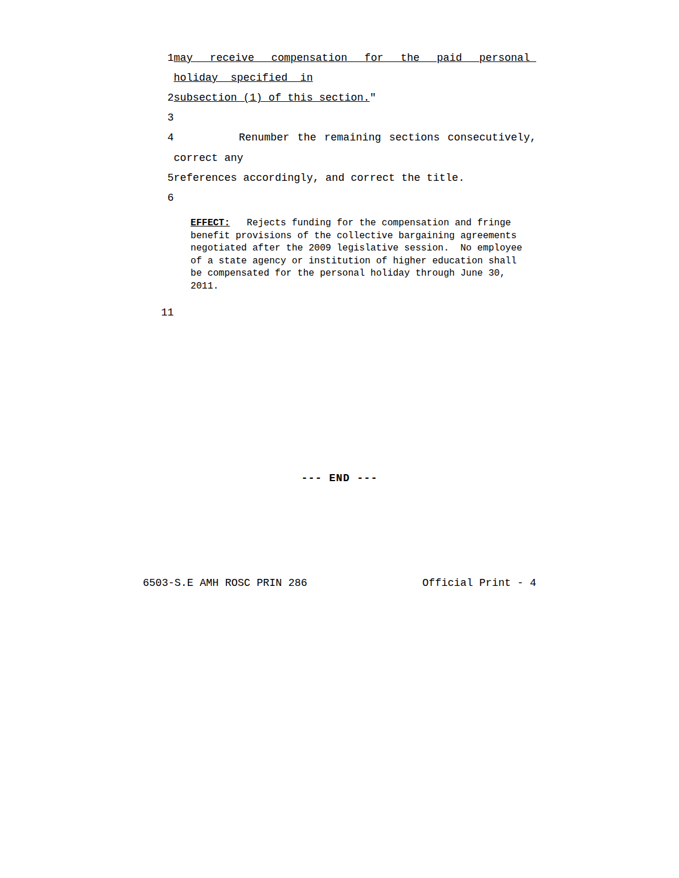| 1 | may receive compensation for the paid personal holiday specified in |
| 2 | subsection (1) of this section. " |
| 3 | |
| 4 | Renumber the remaining sections consecutively, correct any |
| 5 | references accordingly, and correct the title. |
| 6 | |
EFFECT: Rejects funding for the compensation and fringe benefit provisions of the collective bargaining agreements negotiated after the 2009 legislative session. No employee of a state agency or institution of higher education shall be compensated for the personal holiday through June 30, 2011.
| 11 | |
--- END ---
6503-S.E AMH ROSC PRIN 286 Official Print - 4